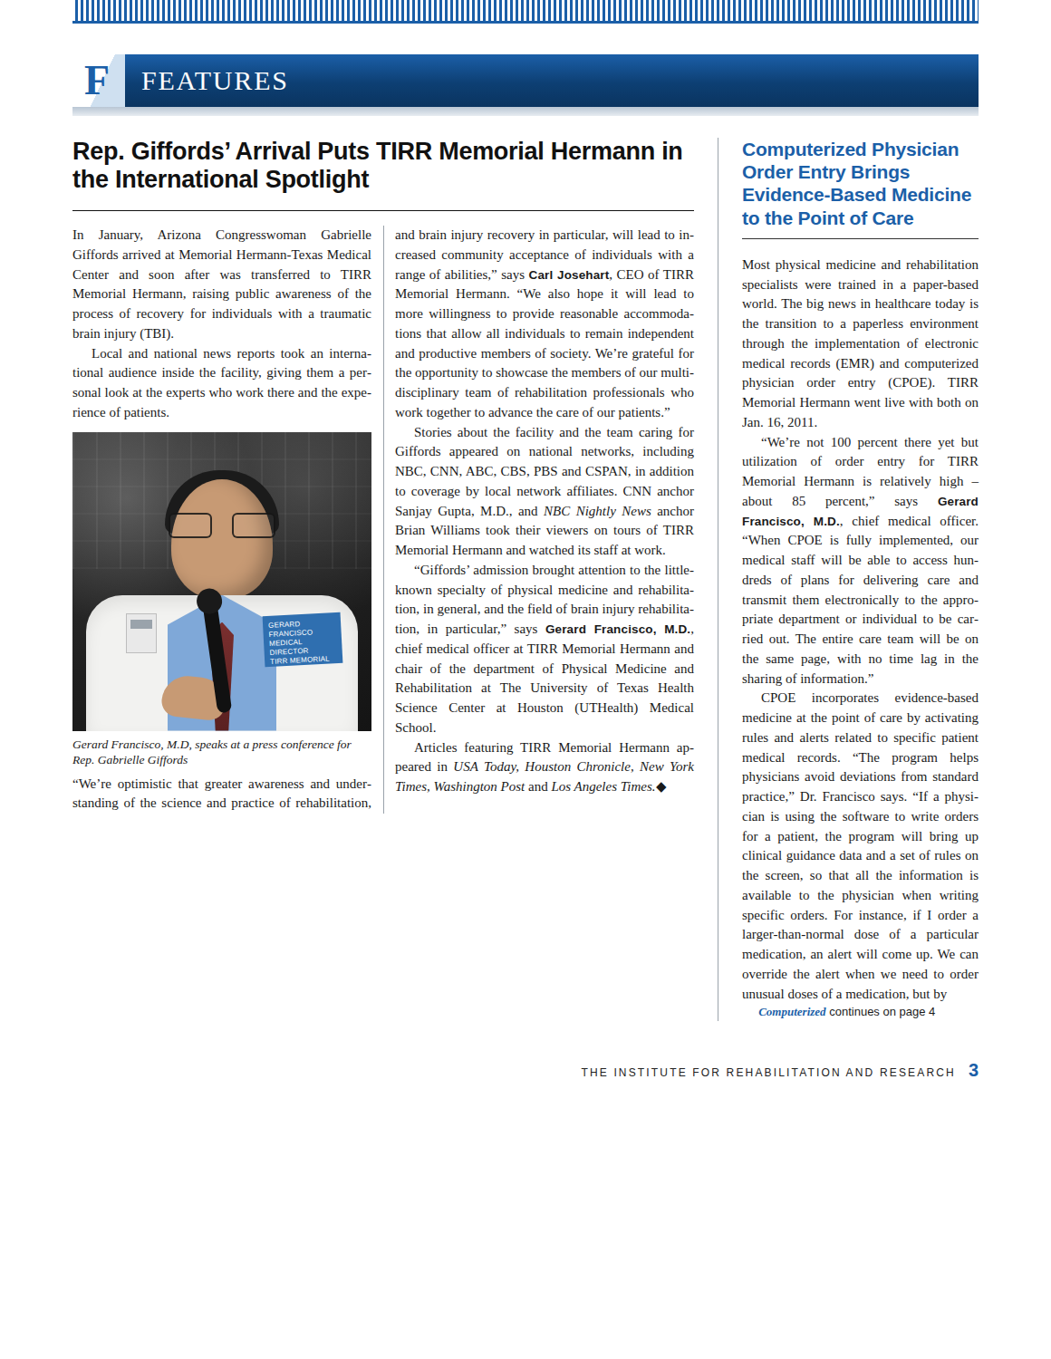F
Features
Rep. Giffords’ Arrival Puts TIRR Memorial Hermann in the International Spotlight
In January, Arizona Congresswoman Gabrielle Giffords arrived at Memorial Hermann-Texas Medical Center and soon after was transferred to TIRR Memorial Hermann, raising public awareness of the process of recovery for individuals with a traumatic brain injury (TBI).
Local and national news reports took an international audience inside the facility, giving them a personal look at the experts who work there and the experience of patients.
GERARD FRANCISCO
MEDICAL DIRECTOR
TIRR MEMORIAL
Gerard Francisco, M.D, speaks at a press conference for Rep. Gabrielle Giffords
“We’re optimistic that greater awareness and understanding of the science and practice of rehabilitation, and brain injury recovery in particular, will lead to increased community acceptance of individuals with a range of abilities,” says Carl Josehart, CEO of TIRR Memorial Hermann. “We also hope it will lead to more willingness to provide reasonable accommodations that allow all individuals to remain independent and productive members of society. We’re grateful for the opportunity to showcase the members of our multi-disciplinary team of rehabilitation professionals who work together to advance the care of our patients.”
Stories about the facility and the team caring for Giffords appeared on national networks, including NBC, CNN, ABC, CBS, PBS and CSPAN, in addition to coverage by local network affiliates. CNN anchor Sanjay Gupta, M.D., and NBC Nightly News anchor Brian Williams took their viewers on tours of TIRR Memorial Hermann and watched its staff at work.
“Giffords’ admission brought attention to the little-known specialty of physical medicine and rehabilitation, in general, and the field of brain injury rehabilitation, in particular,” says Gerard Francisco, M.D., chief medical officer at TIRR Memorial Hermann and chair of the department of Physical Medicine and Rehabilitation at The University of Texas Health Science Center at Houston (UTHealth) Medical School.
Articles featuring TIRR Memorial Hermann appeared in USA Today, Houston Chronicle, New York Times, Washington Post and Los Angeles Times.◆
Computerized Physician Order Entry Brings Evidence-Based Medicine to the Point of Care
Most physical medicine and rehabilitation specialists were trained in a paper-based world. The big news in healthcare today is the transition to a paperless environment through the implementation of electronic medical records (EMR) and computerized physician order entry (CPOE). TIRR Memorial Hermann went live with both on Jan. 16, 2011.
“We’re not 100 percent there yet but utilization of order entry for TIRR Memorial Hermann is relatively high – about 85 percent,” says Gerard Francisco, M.D., chief medical officer. “When CPOE is fully implemented, our medical staff will be able to access hundreds of plans for delivering care and transmit them electronically to the appropriate department or individual to be carried out. The entire care team will be on the same page, with no time lag in the sharing of information.”
CPOE incorporates evidence-based medicine at the point of care by activating rules and alerts related to specific patient medical records. “The program helps physicians avoid deviations from standard practice,” Dr. Francisco says. “If a physician is using the software to write orders for a patient, the program will bring up clinical guidance data and a set of rules on the screen, so that all the information is available to the physician when writing specific orders. For instance, if I order a larger-than-normal dose of a particular medication, an alert will come up. We can override the alert when we need to order unusual doses of a medication, but by
Computerized continues on page 4
The Institute for Rehabilitation and Research 3